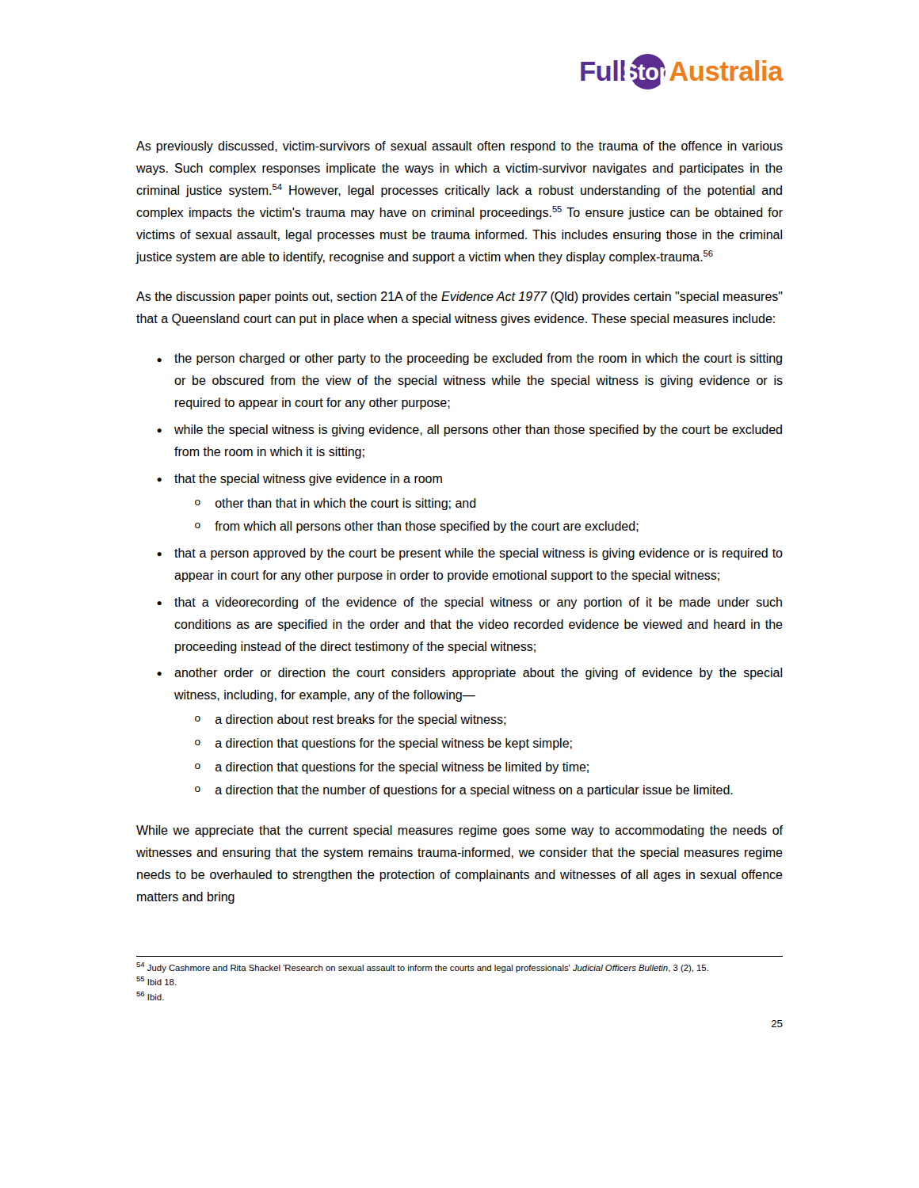Full Stop Australia
As previously discussed, victim-survivors of sexual assault often respond to the trauma of the offence in various ways. Such complex responses implicate the ways in which a victim-survivor navigates and participates in the criminal justice system.54 However, legal processes critically lack a robust understanding of the potential and complex impacts the victim's trauma may have on criminal proceedings.55 To ensure justice can be obtained for victims of sexual assault, legal processes must be trauma informed. This includes ensuring those in the criminal justice system are able to identify, recognise and support a victim when they display complex-trauma.56
As the discussion paper points out, section 21A of the Evidence Act 1977 (Qld) provides certain "special measures" that a Queensland court can put in place when a special witness gives evidence. These special measures include:
the person charged or other party to the proceeding be excluded from the room in which the court is sitting or be obscured from the view of the special witness while the special witness is giving evidence or is required to appear in court for any other purpose;
while the special witness is giving evidence, all persons other than those specified by the court be excluded from the room in which it is sitting;
that the special witness give evidence in a room
other than that in which the court is sitting; and
from which all persons other than those specified by the court are excluded;
that a person approved by the court be present while the special witness is giving evidence or is required to appear in court for any other purpose in order to provide emotional support to the special witness;
that a videorecording of the evidence of the special witness or any portion of it be made under such conditions as are specified in the order and that the video recorded evidence be viewed and heard in the proceeding instead of the direct testimony of the special witness;
another order or direction the court considers appropriate about the giving of evidence by the special witness, including, for example, any of the following—
a direction about rest breaks for the special witness;
a direction that questions for the special witness be kept simple;
a direction that questions for the special witness be limited by time;
a direction that the number of questions for a special witness on a particular issue be limited.
While we appreciate that the current special measures regime goes some way to accommodating the needs of witnesses and ensuring that the system remains trauma-informed, we consider that the special measures regime needs to be overhauled to strengthen the protection of complainants and witnesses of all ages in sexual offence matters and bring
54 Judy Cashmore and Rita Shackel 'Research on sexual assault to inform the courts and legal professionals' Judicial Officers Bulletin, 3 (2), 15.
55 Ibid 18.
56 Ibid.
25